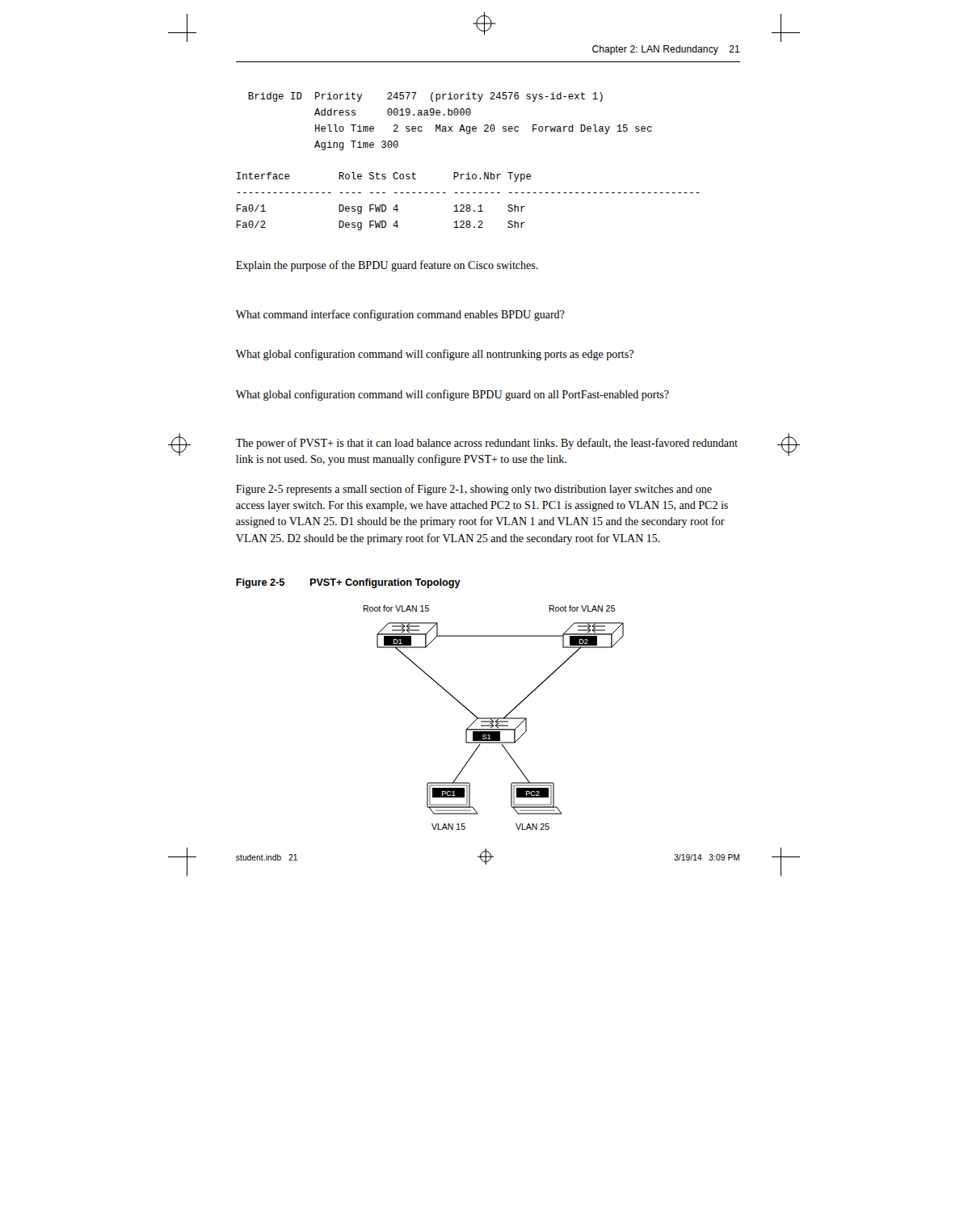Chapter 2: LAN Redundancy21
  Bridge ID  Priority    24577  (priority 24576 sys-id-ext 1)
             Address     0019.aa9e.b000
             Hello Time   2 sec  Max Age 20 sec  Forward Delay 15 sec
             Aging Time 300

Interface        Role Sts Cost      Prio.Nbr Type
---------------- ---- --- --------- -------- --------------------------------
Fa0/1            Desg FWD 4         128.1    Shr
Fa0/2            Desg FWD 4         128.2    Shr
Explain the purpose of the BPDU guard feature on Cisco switches.
What command interface configuration command enables BPDU guard?
What global configuration command will configure all nontrunking ports as edge ports?
What global configuration command will configure BPDU guard on all PortFast-enabled ports?
The power of PVST+ is that it can load balance across redundant links. By default, the least-favored redundant link is not used. So, you must manually configure PVST+ to use the link.
Figure 2-5 represents a small section of Figure 2-1, showing only two distribution layer switches and one access layer switch. For this example, we have attached PC2 to S1. PC1 is assigned to VLAN 15, and PC2 is assigned to VLAN 25. D1 should be the primary root for VLAN 1 and VLAN 15 and the secondary root for VLAN 25. D2 should be the primary root for VLAN 25 and the secondary root for VLAN 15.
Figure 2-5 PVST+ Configuration Topology
Root for VLAN 15 Root for VLAN 25 D1 D2 S1 PC1 VLAN 15 PC2 VLAN 25
student.indb 21
3/19/14 3:09 PM